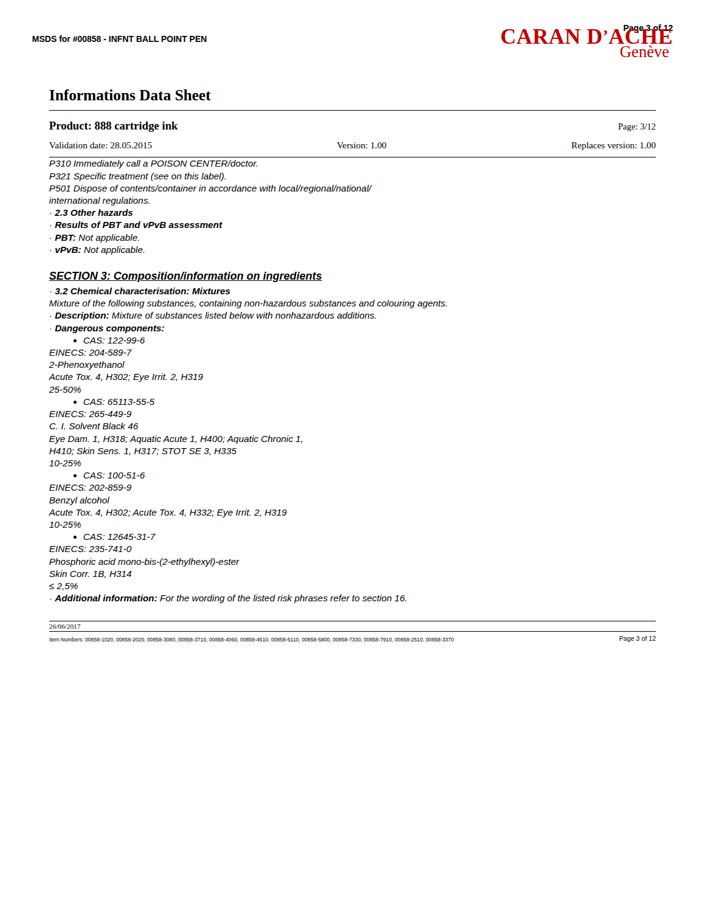MSDS for #00858 - INFNT BALL POINT PEN
Page 3 of 12
CARAN D’ACHE
Genève
Informations Data Sheet
Product: 888 cartridge ink Page: 3/12
Validation date: 28.05.2015 Version: 1.00 Replaces version: 1.00
P310 Immediately call a POISON CENTER/doctor.
P321 Specific treatment (see on this label).
P501 Dispose of contents/container in accordance with local/regional/national/
international regulations.
· 2.3 Other hazards
· Results of PBT and vPvB assessment
· PBT: Not applicable.
· vPvB: Not applicable.
SECTION 3: Composition/information on ingredients
· 3.2 Chemical characterisation: Mixtures
Mixture of the following substances, containing non-hazardous substances and colouring agents.
· Description: Mixture of substances listed below with nonhazardous additions.
· Dangerous components:
CAS: 122-99-6
EINECS: 204-589-7
2-Phenoxyethanol
Acute Tox. 4, H302; Eye Irrit. 2, H319
25-50%
CAS: 65113-55-5
EINECS: 265-449-9
C. I. Solvent Black 46
Eye Dam. 1, H318; Aquatic Acute 1, H400; Aquatic Chronic 1,
H410; Skin Sens. 1, H317; STOT SE 3, H335
10-25%
CAS: 100-51-6
EINECS: 202-859-9
Benzyl alcohol
Acute Tox. 4, H302; Acute Tox. 4, H332; Eye Irrit. 2, H319
10-25%
CAS: 12645-31-7
EINECS: 235-741-0
Phosphoric acid mono-bis-(2-ethylhexyl)-ester
Skin Corr. 1B, H314
≤ 2,5%
· Additional information: For the wording of the listed risk phrases refer to section 16.
26/06/2017
Item Numbers: 00858-1020, 00858-2020, 00858-3080, 00858-3710, 00858-4060, 00858-4510, 00858-5110, 00858-5800, 00858-7330, 00858-7910, 00858-2510, 00858-3370 Page 3 of 12